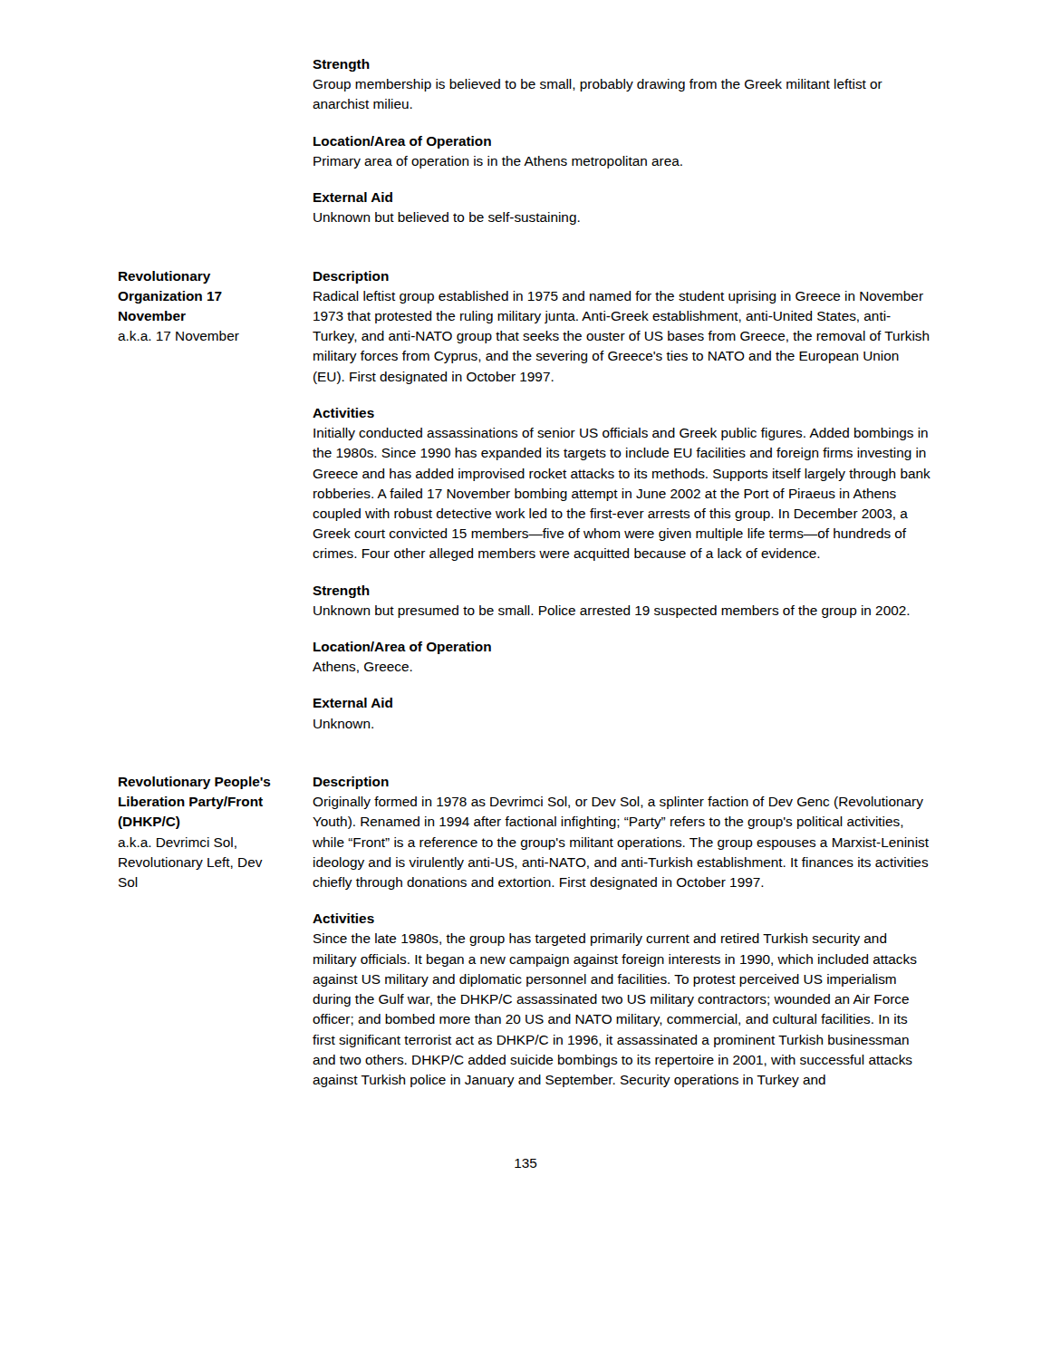Strength
Group membership is believed to be small, probably drawing from the Greek militant leftist or anarchist milieu.
Location/Area of Operation
Primary area of operation is in the Athens metropolitan area.
External Aid
Unknown but believed to be self-sustaining.
Revolutionary Organization 17 November
a.k.a. 17 November
Description
Radical leftist group established in 1975 and named for the student uprising in Greece in November 1973 that protested the ruling military junta. Anti-Greek establishment, anti-United States, anti-Turkey, and anti-NATO group that seeks the ouster of US bases from Greece, the removal of Turkish military forces from Cyprus, and the severing of Greece's ties to NATO and the European Union (EU). First designated in October 1997.
Activities
Initially conducted assassinations of senior US officials and Greek public figures. Added bombings in the 1980s. Since 1990 has expanded its targets to include EU facilities and foreign firms investing in Greece and has added improvised rocket attacks to its methods. Supports itself largely through bank robberies. A failed 17 November bombing attempt in June 2002 at the Port of Piraeus in Athens coupled with robust detective work led to the first-ever arrests of this group. In December 2003, a Greek court convicted 15 members—five of whom were given multiple life terms—of hundreds of crimes. Four other alleged members were acquitted because of a lack of evidence.
Strength
Unknown but presumed to be small. Police arrested 19 suspected members of the group in 2002.
Location/Area of Operation
Athens, Greece.
External Aid
Unknown.
Revolutionary People's Liberation Party/Front (DHKP/C)
a.k.a. Devrimci Sol, Revolutionary Left, Dev Sol
Description
Originally formed in 1978 as Devrimci Sol, or Dev Sol, a splinter faction of Dev Genc (Revolutionary Youth). Renamed in 1994 after factional infighting; “Party” refers to the group's political activities, while “Front” is a reference to the group's militant operations. The group espouses a Marxist-Leninist ideology and is virulently anti-US, anti-NATO, and anti-Turkish establishment. It finances its activities chiefly through donations and extortion. First designated in October 1997.
Activities
Since the late 1980s, the group has targeted primarily current and retired Turkish security and military officials. It began a new campaign against foreign interests in 1990, which included attacks against US military and diplomatic personnel and facilities. To protest perceived US imperialism during the Gulf war, the DHKP/C assassinated two US military contractors; wounded an Air Force officer; and bombed more than 20 US and NATO military, commercial, and cultural facilities. In its first significant terrorist act as DHKP/C in 1996, it assassinated a prominent Turkish businessman and two others. DHKP/C added suicide bombings to its repertoire in 2001, with successful attacks against Turkish police in January and September. Security operations in Turkey and
135